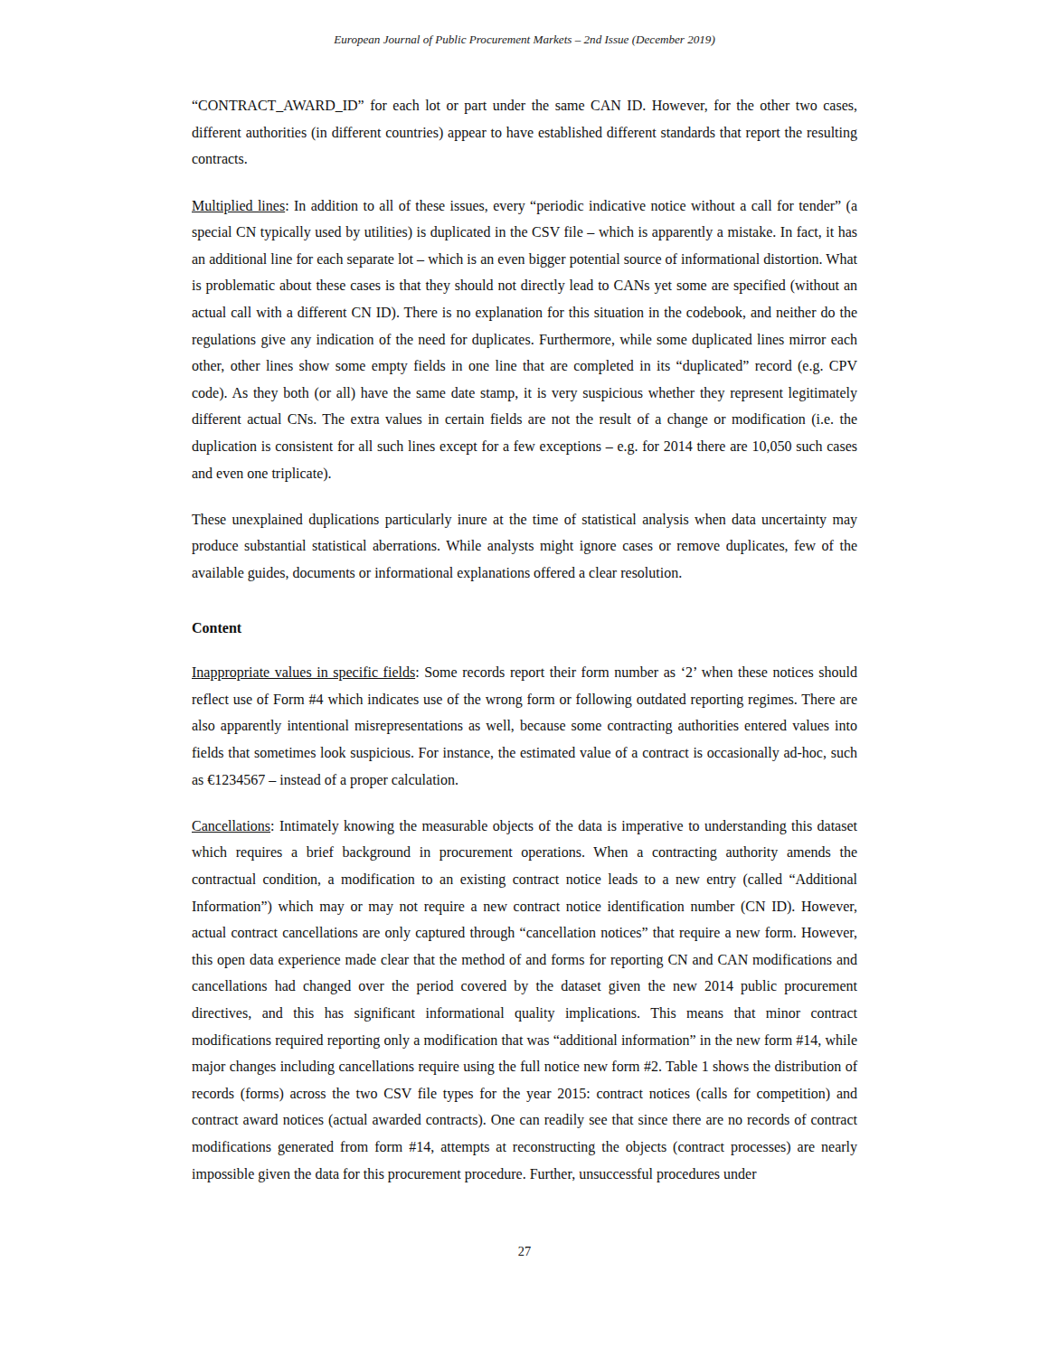European Journal of Public Procurement Markets – 2nd Issue (December 2019)
“CONTRACT_AWARD_ID” for each lot or part under the same CAN ID. However, for the other two cases, different authorities (in different countries) appear to have established different standards that report the resulting contracts.
Multiplied lines: In addition to all of these issues, every “periodic indicative notice without a call for tender” (a special CN typically used by utilities) is duplicated in the CSV file – which is apparently a mistake. In fact, it has an additional line for each separate lot – which is an even bigger potential source of informational distortion. What is problematic about these cases is that they should not directly lead to CANs yet some are specified (without an actual call with a different CN ID). There is no explanation for this situation in the codebook, and neither do the regulations give any indication of the need for duplicates. Furthermore, while some duplicated lines mirror each other, other lines show some empty fields in one line that are completed in its “duplicated” record (e.g. CPV code). As they both (or all) have the same date stamp, it is very suspicious whether they represent legitimately different actual CNs. The extra values in certain fields are not the result of a change or modification (i.e. the duplication is consistent for all such lines except for a few exceptions – e.g. for 2014 there are 10,050 such cases and even one triplicate).
These unexplained duplications particularly inure at the time of statistical analysis when data uncertainty may produce substantial statistical aberrations. While analysts might ignore cases or remove duplicates, few of the available guides, documents or informational explanations offered a clear resolution.
Content
Inappropriate values in specific fields: Some records report their form number as ‘2’ when these notices should reflect use of Form #4 which indicates use of the wrong form or following outdated reporting regimes. There are also apparently intentional misrepresentations as well, because some contracting authorities entered values into fields that sometimes look suspicious. For instance, the estimated value of a contract is occasionally ad-hoc, such as €1234567 – instead of a proper calculation.
Cancellations: Intimately knowing the measurable objects of the data is imperative to understanding this dataset which requires a brief background in procurement operations. When a contracting authority amends the contractual condition, a modification to an existing contract notice leads to a new entry (called “Additional Information”) which may or may not require a new contract notice identification number (CN ID). However, actual contract cancellations are only captured through “cancellation notices” that require a new form. However, this open data experience made clear that the method of and forms for reporting CN and CAN modifications and cancellations had changed over the period covered by the dataset given the new 2014 public procurement directives, and this has significant informational quality implications. This means that minor contract modifications required reporting only a modification that was “additional information” in the new form #14, while major changes including cancellations require using the full notice new form #2. Table 1 shows the distribution of records (forms) across the two CSV file types for the year 2015: contract notices (calls for competition) and contract award notices (actual awarded contracts). One can readily see that since there are no records of contract modifications generated from form #14, attempts at reconstructing the objects (contract processes) are nearly impossible given the data for this procurement procedure. Further, unsuccessful procedures under
27